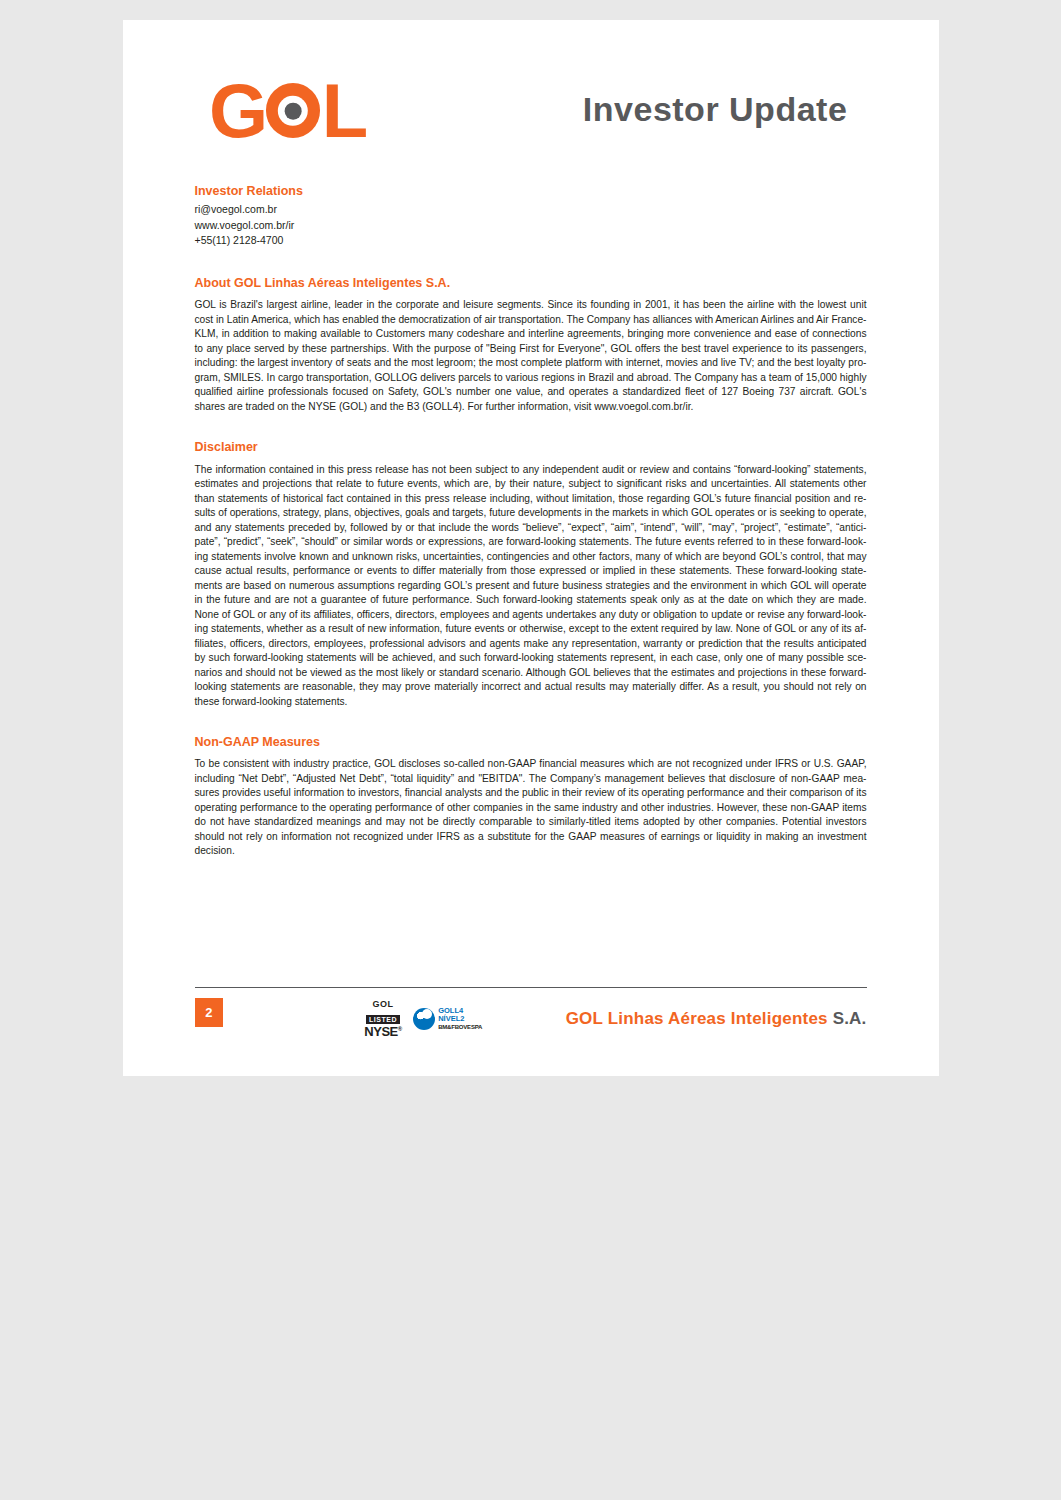G L
Investor Update
Investor Relations ri@voegol.com.br
www.voegol.com.br/ir
+55(11) 2128-4700
About GOL Linhas Aéreas Inteligentes S.A.
GOL is Brazil's largest airline, leader in the corporate and leisure segments. Since its founding in 2001, it has been the airline with the lowest unit cost in Latin America, which has enabled the democratization of air transportation. The Company has alliances with American Airlines and Air France-KLM, in addition to making available to Customers many codeshare and interline agreements, bringing more convenience and ease of connections to any place served by these partnerships. With the purpose of "Being First for Everyone", GOL offers the best travel experience to its passengers, including: the largest inventory of seats and the most legroom; the most complete platform with internet, movies and live TV; and the best loyalty program, SMILES. In cargo transportation, GOLLOG delivers parcels to various regions in Brazil and abroad. The Company has a team of 15,000 highly qualified airline professionals focused on Safety, GOL's number one value, and operates a standardized fleet of 127 Boeing 737 aircraft. GOL's shares are traded on the NYSE (GOL) and the B3 (GOLL4). For further information, visit www.voegol.com.br/ir.
Disclaimer
The information contained in this press release has not been subject to any independent audit or review and contains “forward-looking” statements, estimates and projections that relate to future events, which are, by their nature, subject to significant risks and uncertainties. All statements other than statements of historical fact contained in this press release including, without limitation, those regarding GOL’s future financial position and results of operations, strategy, plans, objectives, goals and targets, future developments in the markets in which GOL operates or is seeking to operate, and any statements preceded by, followed by or that include the words “believe”, “expect”, “aim”, “intend”, “will”, “may”, “project”, “estimate”, “anticipate”, “predict”, “seek”, “should” or similar words or expressions, are forward-looking statements. The future events referred to in these forward-looking statements involve known and unknown risks, uncertainties, contingencies and other factors, many of which are beyond GOL’s control, that may cause actual results, performance or events to differ materially from those expressed or implied in these statements. These forward-looking statements are based on numerous assumptions regarding GOL’s present and future business strategies and the environment in which GOL will operate in the future and are not a guarantee of future performance. Such forward-looking statements speak only as at the date on which they are made. None of GOL or any of its affiliates, officers, directors, employees and agents undertakes any duty or obligation to update or revise any forward-looking statements, whether as a result of new information, future events or otherwise, except to the extent required by law. None of GOL or any of its affiliates, officers, directors, employees, professional advisors and agents make any representation, warranty or prediction that the results anticipated by such forward-looking statements will be achieved, and such forward-looking statements represent, in each case, only one of many possible scenarios and should not be viewed as the most likely or standard scenario. Although GOL believes that the estimates and projections in these forward-looking statements are reasonable, they may prove materially incorrect and actual results may materially differ. As a result, you should not rely on these forward-looking statements.
Non-GAAP Measures
To be consistent with industry practice, GOL discloses so-called non-GAAP financial measures which are not recognized under IFRS or U.S. GAAP, including “Net Debt”, “Adjusted Net Debt”, “total liquidity” and "EBITDA". The Company’s management believes that disclosure of non-GAAP measures provides useful information to investors, financial analysts and the public in their review of its operating performance and their comparison of its operating performance to the operating performance of other companies in the same industry and other industries. However, these non-GAAP items do not have standardized meanings and may not be directly comparable to similarly-titled items adopted by other companies. Potential investors should not rely on information not recognized under IFRS as a substitute for the GAAP measures of earnings or liquidity in making an investment decision.
2
GOL
LISTED
NYSE®
GOLL4
NÍVEL2
BM&FBOVESPA
GOL Linhas Aéreas Inteligentes S.A.